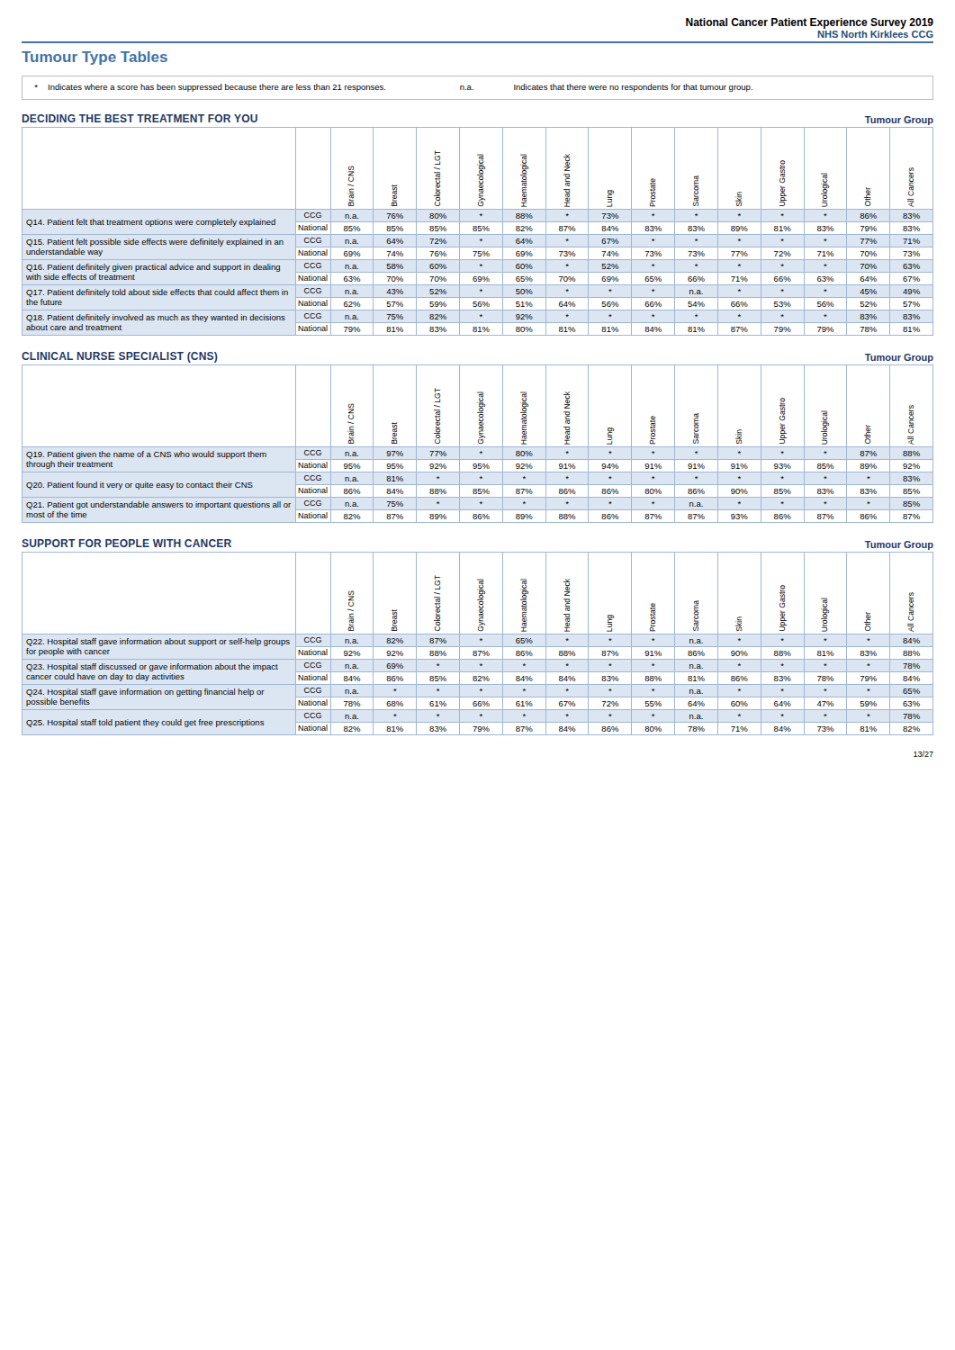National Cancer Patient Experience Survey 2019
NHS North Kirklees CCG
Tumour Type Tables
| * | Indicates where a score has been suppressed because there are less than 21 responses. | n.a. | Indicates that there were no respondents for that tumour group. |
DECIDING THE BEST TREATMENT FOR YOU
Tumour Group
| | | Brain / CNS | Breast | Colorectal / LGT | Gynaecological | Haematological | Head and Neck | Lung | Prostate | Sarcoma | Skin | Upper Gastro | Urological | Other | All Cancers |
| --- | --- | --- | --- | --- | --- | --- | --- | --- | --- | --- | --- | --- | --- | --- | --- |
| Q14. Patient felt that treatment options were completely explained | CCG | n.a. | 76% | 80% | * | 88% | * | 73% | * | * | * | * | * | 86% | 83% |
| National | 85% | 85% | 85% | 85% | 82% | 87% | 84% | 83% | 83% | 89% | 81% | 83% | 79% | 83% |
| Q15. Patient felt possible side effects were definitely explained in an understandable way | CCG | n.a. | 64% | 72% | * | 64% | * | 67% | * | * | * | * | * | 77% | 71% |
| National | 69% | 74% | 76% | 75% | 69% | 73% | 74% | 73% | 73% | 77% | 72% | 71% | 70% | 73% |
| Q16. Patient definitely given practical advice and support in dealing with side effects of treatment | CCG | n.a. | 58% | 60% | * | 60% | * | 52% | * | * | * | * | * | 70% | 63% |
| National | 63% | 70% | 70% | 69% | 65% | 70% | 69% | 65% | 66% | 71% | 66% | 63% | 64% | 67% |
| Q17. Patient definitely told about side effects that could affect them in the future | CCG | n.a. | 43% | 52% | * | 50% | * | * | * | n.a. | * | * | * | 45% | 49% |
| National | 62% | 57% | 59% | 56% | 51% | 64% | 56% | 66% | 54% | 66% | 53% | 56% | 52% | 57% |
| Q18. Patient definitely involved as much as they wanted in decisions about care and treatment | CCG | n.a. | 75% | 82% | * | 92% | * | * | * | * | * | * | * | 83% | 83% |
| National | 79% | 81% | 83% | 81% | 80% | 81% | 81% | 84% | 81% | 87% | 79% | 79% | 78% | 81% |
CLINICAL NURSE SPECIALIST (CNS)
Tumour Group
| | | Brain / CNS | Breast | Colorectal / LGT | Gynaecological | Haematological | Head and Neck | Lung | Prostate | Sarcoma | Skin | Upper Gastro | Urological | Other | All Cancers |
| --- | --- | --- | --- | --- | --- | --- | --- | --- | --- | --- | --- | --- | --- | --- | --- |
| Q19. Patient given the name of a CNS who would support them through their treatment | CCG | n.a. | 97% | 77% | * | 80% | * | * | * | * | * | * | * | 87% | 88% |
| National | 95% | 95% | 92% | 95% | 92% | 91% | 94% | 91% | 91% | 91% | 93% | 85% | 89% | 92% |
| Q20. Patient found it very or quite easy to contact their CNS | CCG | n.a. | 81% | * | * | * | * | * | * | * | * | * | * | * | 83% |
| National | 86% | 84% | 88% | 85% | 87% | 86% | 86% | 80% | 86% | 90% | 85% | 83% | 83% | 85% |
| Q21. Patient got understandable answers to important questions all or most of the time | CCG | n.a. | 75% | * | * | * | * | * | * | n.a. | * | * | * | * | 85% |
| National | 82% | 87% | 89% | 86% | 89% | 88% | 86% | 87% | 87% | 93% | 86% | 87% | 86% | 87% |
SUPPORT FOR PEOPLE WITH CANCER
Tumour Group
| | | Brain / CNS | Breast | Colorectal / LGT | Gynaecological | Haematological | Head and Neck | Lung | Prostate | Sarcoma | Skin | Upper Gastro | Urological | Other | All Cancers |
| --- | --- | --- | --- | --- | --- | --- | --- | --- | --- | --- | --- | --- | --- | --- | --- |
| Q22. Hospital staff gave information about support or self-help groups for people with cancer | CCG | n.a. | 82% | 87% | * | 65% | * | * | * | n.a. | * | * | * | * | 84% |
| National | 92% | 92% | 88% | 87% | 86% | 88% | 87% | 91% | 86% | 90% | 88% | 81% | 83% | 88% |
| Q23. Hospital staff discussed or gave information about the impact cancer could have on day to day activities | CCG | n.a. | 69% | * | * | * | * | * | * | n.a. | * | * | * | * | 78% |
| National | 84% | 86% | 85% | 82% | 84% | 84% | 83% | 88% | 81% | 86% | 83% | 78% | 79% | 84% |
| Q24. Hospital staff gave information on getting financial help or possible benefits | CCG | n.a. | * | * | * | * | * | * | * | n.a. | * | * | * | * | 65% |
| National | 78% | 68% | 61% | 66% | 61% | 67% | 72% | 55% | 64% | 60% | 64% | 47% | 59% | 63% |
| Q25. Hospital staff told patient they could get free prescriptions | CCG | n.a. | * | * | * | * | * | * | * | n.a. | * | * | * | * | 78% |
| National | 82% | 81% | 83% | 79% | 87% | 84% | 86% | 80% | 78% | 71% | 84% | 73% | 81% | 82% |
13/27